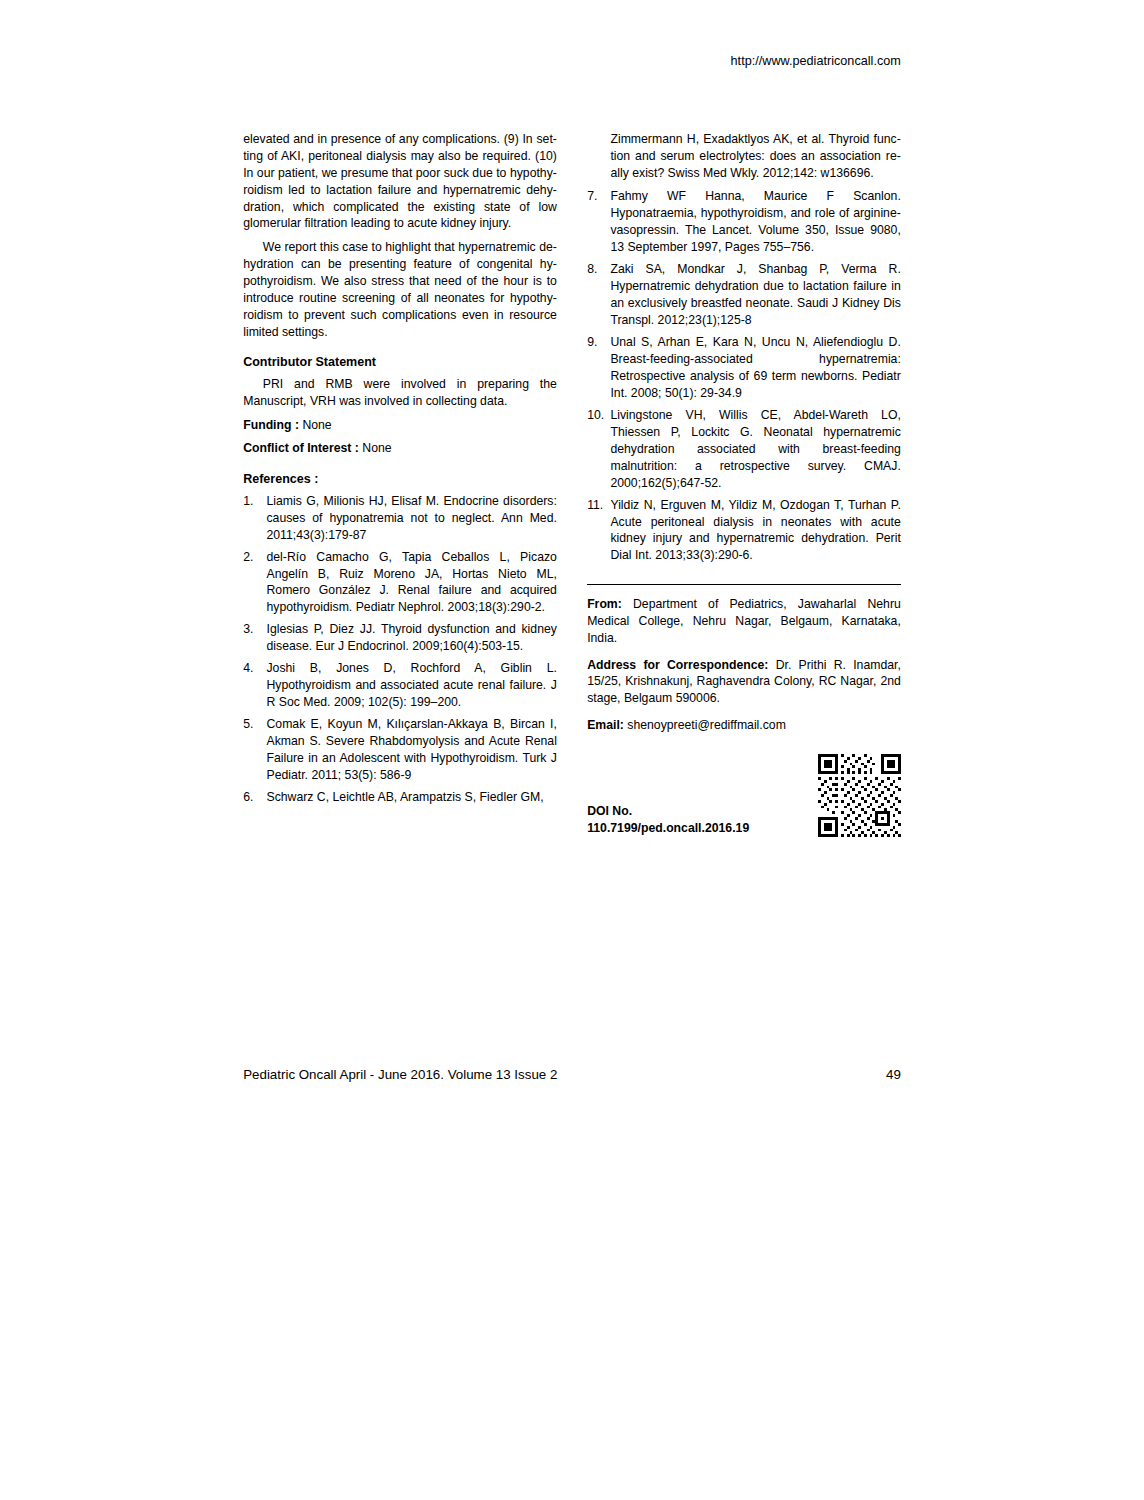http://www.pediatriconcall.com
elevated and in presence of any complications. (9) In setting of AKI, peritoneal dialysis may also be required. (10) In our patient, we presume that poor suck due to hypothyroidism led to lactation failure and hypernatremic dehydration, which complicated the existing state of low glomerular filtration leading to acute kidney injury.
We report this case to highlight that hypernatremic dehydration can be presenting feature of congenital hypothyroidism. We also stress that need of the hour is to introduce routine screening of all neonates for hypothyroidism to prevent such complications even in resource limited settings.
Contributor Statement
PRI and RMB were involved in preparing the Manuscript, VRH was involved in collecting data.
Funding : None
Conflict of Interest : None
References :
Liamis G, Milionis HJ, Elisaf M. Endocrine disorders: causes of hyponatremia not to neglect. Ann Med. 2011;43(3):179-87
del-Río Camacho G, Tapia Ceballos L, Picazo Angelín B, Ruiz Moreno JA, Hortas Nieto ML, Romero González J. Renal failure and acquired hypothyroidism. Pediatr Nephrol. 2003;18(3):290-2.
Iglesias P, Diez JJ. Thyroid dysfunction and kidney disease. Eur J Endocrinol. 2009;160(4):503-15.
Joshi B, Jones D, Rochford A, Giblin L. Hypothyroidism and associated acute renal failure. J R Soc Med. 2009; 102(5): 199–200.
Comak E, Koyun M, Kılıçarslan-Akkaya B, Bircan I, Akman S. Severe Rhabdomyolysis and Acute Renal Failure in an Adolescent with Hypothyroidism. Turk J Pediatr. 2011; 53(5): 586-9
Schwarz C, Leichtle AB, Arampatzis S, Fiedler GM,
Zimmermann H, Exadaktlyos AK, et al. Thyroid function and serum electrolytes: does an association really exist? Swiss Med Wkly. 2012;142: w136696.
Fahmy WF Hanna, Maurice F Scanlon. Hyponatraemia, hypothyroidism, and role of arginine-vasopressin. The Lancet. Volume 350, Issue 9080, 13 September 1997, Pages 755–756.
Zaki SA, Mondkar J, Shanbag P, Verma R. Hypernatremic dehydration due to lactation failure in an exclusively breastfed neonate. Saudi J Kidney Dis Transpl. 2012;23(1);125-8
Unal S, Arhan E, Kara N, Uncu N, Aliefendioglu D. Breast-feeding-associated hypernatremia: Retrospective analysis of 69 term newborns. Pediatr Int. 2008; 50(1): 29-34.9
Livingstone VH, Willis CE, Abdel-Wareth LO, Thiessen P, Lockitc G. Neonatal hypernatremic dehydration associated with breast-feeding malnutrition: a retrospective survey. CMAJ. 2000;162(5);647-52.
Yildiz N, Erguven M, Yildiz M, Ozdogan T, Turhan P. Acute peritoneal dialysis in neonates with acute kidney injury and hypernatremic dehydration. Perit Dial Int. 2013;33(3):290-6.
From: Department of Pediatrics, Jawaharlal Nehru Medical College, Nehru Nagar, Belgaum, Karnataka, India.
Address for Correspondence: Dr. Prithi R. Inamdar, 15/25, Krishnakunj, Raghavendra Colony, RC Nagar, 2nd stage, Belgaum 590006.
Email: shenoypreeti@rediffmail.com
DOI No. 110.7199/ped.oncall.2016.19
Pediatric Oncall April - June 2016. Volume 13 Issue 2 49